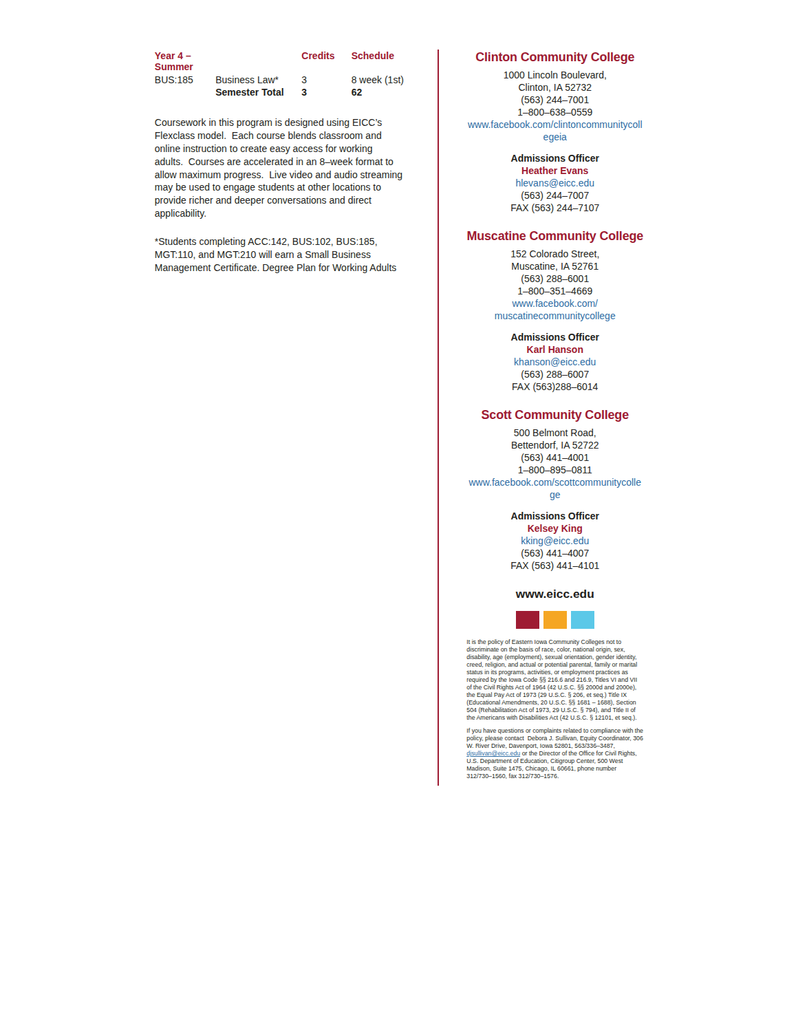| Year 4 – Summer | | Credits | Schedule |
| --- | --- | --- | --- |
| BUS:185 | Business Law* | 3 | 8 week (1st) |
| | Semester Total | 3 | 62 |
Coursework in this program is designed using EICC’s Flexclass model. Each course blends classroom and online instruction to create easy access for working adults. Courses are accelerated in an 8–week format to allow maximum progress. Live video and audio streaming may be used to engage students at other locations to provide richer and deeper conversations and direct applicability.
*Students completing ACC:142, BUS:102, BUS:185, MGT:110, and MGT:210 will earn a Small Business Management Certificate. Degree Plan for Working Adults
Clinton Community College
1000 Lincoln Boulevard,
Clinton, IA 52732
(563) 244–7001
1–800–638–0559
www.facebook.com/clintoncommunitycollegeia
Admissions Officer
Heather Evans
hlevans@eicc.edu
(563) 244–7007
FAX (563) 244–7107
Muscatine Community College
152 Colorado Street,
Muscatine, IA 52761
(563) 288–6001
1–800–351–4669
www.facebook.com/
muscatinecommunitycollege
Admissions Officer
Karl Hanson
khanson@eicc.edu
(563) 288–6007
FAX (563)288–6014
Scott Community College
500 Belmont Road,
Bettendorf, IA 52722
(563) 441–4001
1–800–895–0811
www.facebook.com/scottcommunitycollege
Admissions Officer
Kelsey King
kking@eicc.edu
(563) 441–4007
FAX (563) 441–4101
www.eicc.edu
It is the policy of Eastern Iowa Community Colleges not to discriminate on the basis of race, color, national origin, sex, disability, age (employment), sexual orientation, gender identity, creed, religion, and actual or potential parental, family or marital status in its programs, activities, or employment practices as required by the Iowa Code §§ 216.6 and 216.9, Titles VI and VII of the Civil Rights Act of 1964 (42 U.S.C. §§ 2000d and 2000e), the Equal Pay Act of 1973 (29 U.S.C. § 206, et seq.) Title IX (Educational Amendments, 20 U.S.C. §§ 1681 – 1688), Section 504 (Rehabilitation Act of 1973, 29 U.S.C. § 794), and Title II of the Americans with Disabilities Act (42 U.S.C. § 12101, et seq.).
If you have questions or complaints related to compliance with the policy, please contact Debora J. Sullivan, Equity Coordinator, 306 W. River Drive, Davenport, Iowa 52801, 563/336–3487, djsullivan@eicc.edu or the Director of the Office for Civil Rights, U.S. Department of Education, Citigroup Center, 500 West Madison, Suite 1475, Chicago, IL 60661, phone number
312/730–1560, fax 312/730–1576.